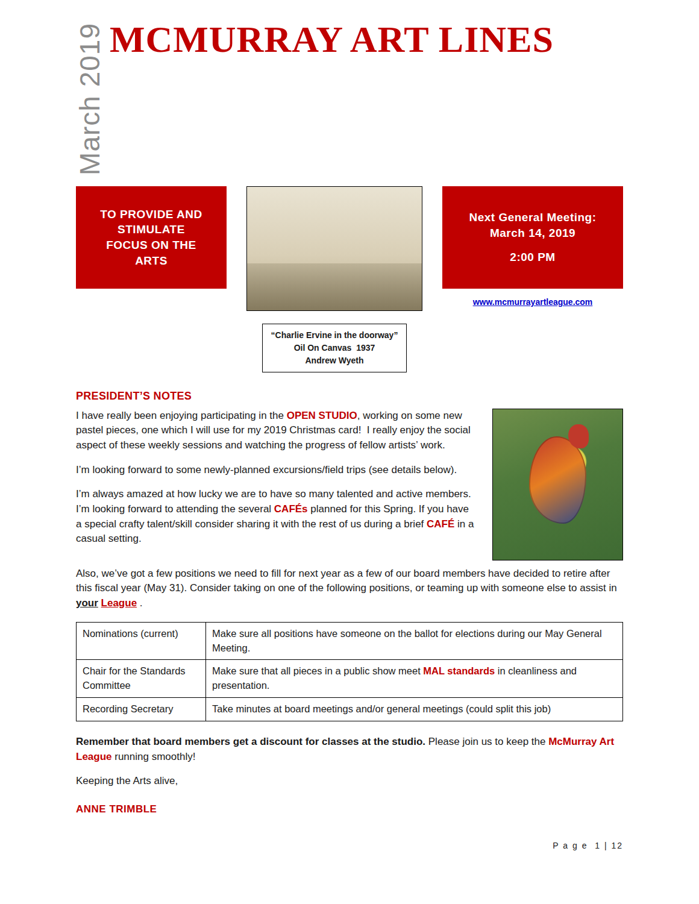March 2019
MCMURRAY ART LINES
TO PROVIDE AND
STIMULATE
FOCUS ON THE
ARTS
“Charlie Ervine in the doorway”
Oil On Canvas 1937
Andrew Wyeth
Next General Meeting:
March 14, 2019
2:00 PM
www.mcmurrayartleague.com
PRESIDENT’S NOTES
I have really been enjoying participating in the OPEN STUDIO, working on some new pastel pieces, one which I will use for my 2019 Christmas card! I really enjoy the social aspect of these weekly sessions and watching the progress of fellow artists’ work.
I’m looking forward to some newly-planned excursions/field trips (see details below).
I’m always amazed at how lucky we are to have so many talented and active members. I’m looking forward to attending the several CAFÉs planned for this Spring. If you have a special crafty talent/skill consider sharing it with the rest of us during a brief CAFÉ in a casual setting.
Also, we’ve got a few positions we need to fill for next year as a few of our board members have decided to retire after this fiscal year (May 31). Consider taking on one of the following positions, or teaming up with someone else to assist in your League .
| Nominations (current) | Make sure all positions have someone on the ballot for elections during our May General Meeting. |
| Chair for the Standards Committee | Make sure that all pieces in a public show meet MAL standards in cleanliness and presentation. |
| Recording Secretary | Take minutes at board meetings and/or general meetings (could split this job) |
Remember that board members get a discount for classes at the studio. Please join us to keep the McMurray Art League running smoothly!
Keeping the Arts alive,
ANNE TRIMBLE
P a g e 1 | 12